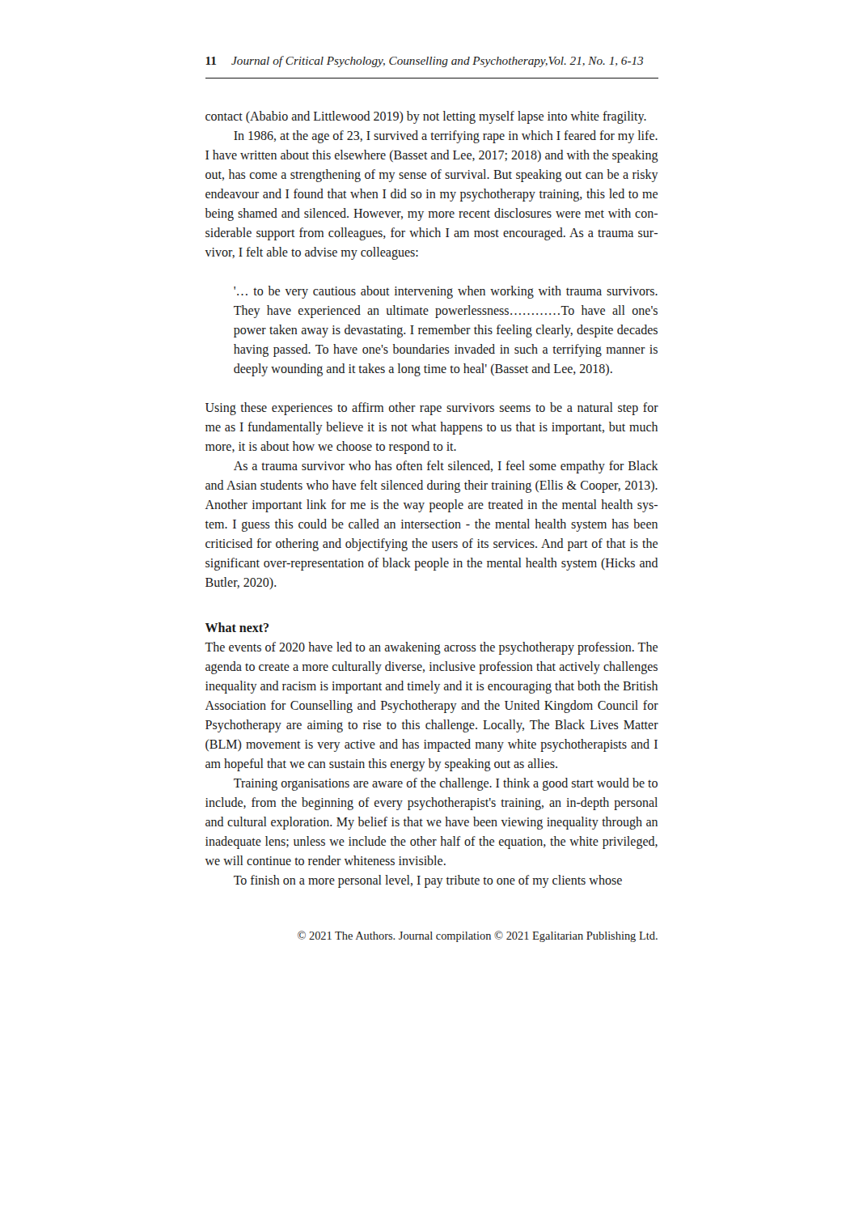11 Journal of Critical Psychology, Counselling and Psychotherapy,Vol. 21, No. 1, 6-13
contact (Ababio and Littlewood 2019) by not letting myself lapse into white fragility.
In 1986, at the age of 23, I survived a terrifying rape in which I feared for my life. I have written about this elsewhere (Basset and Lee, 2017; 2018) and with the speaking out, has come a strengthening of my sense of survival. But speaking out can be a risky endeavour and I found that when I did so in my psychotherapy training, this led to me being shamed and silenced. However, my more recent disclosures were met with considerable support from colleagues, for which I am most encouraged. As a trauma survivor, I felt able to advise my colleagues:
'… to be very cautious about intervening when working with trauma survivors. They have experienced an ultimate powerlessness…………To have all one's power taken away is devastating. I remember this feeling clearly, despite decades having passed. To have one's boundaries invaded in such a terrifying manner is deeply wounding and it takes a long time to heal' (Basset and Lee, 2018).
Using these experiences to affirm other rape survivors seems to be a natural step for me as I fundamentally believe it is not what happens to us that is important, but much more, it is about how we choose to respond to it.
As a trauma survivor who has often felt silenced, I feel some empathy for Black and Asian students who have felt silenced during their training (Ellis & Cooper, 2013). Another important link for me is the way people are treated in the mental health system. I guess this could be called an intersection - the mental health system has been criticised for othering and objectifying the users of its services. And part of that is the significant over-representation of black people in the mental health system (Hicks and Butler, 2020).
What next?
The events of 2020 have led to an awakening across the psychotherapy profession. The agenda to create a more culturally diverse, inclusive profession that actively challenges inequality and racism is important and timely and it is encouraging that both the British Association for Counselling and Psychotherapy and the United Kingdom Council for Psychotherapy are aiming to rise to this challenge. Locally, The Black Lives Matter (BLM) movement is very active and has impacted many white psychotherapists and I am hopeful that we can sustain this energy by speaking out as allies.
Training organisations are aware of the challenge. I think a good start would be to include, from the beginning of every psychotherapist's training, an in-depth personal and cultural exploration. My belief is that we have been viewing inequality through an inadequate lens; unless we include the other half of the equation, the white privileged, we will continue to render whiteness invisible.
To finish on a more personal level, I pay tribute to one of my clients whose
© 2021 The Authors. Journal compilation © 2021 Egalitarian Publishing Ltd.